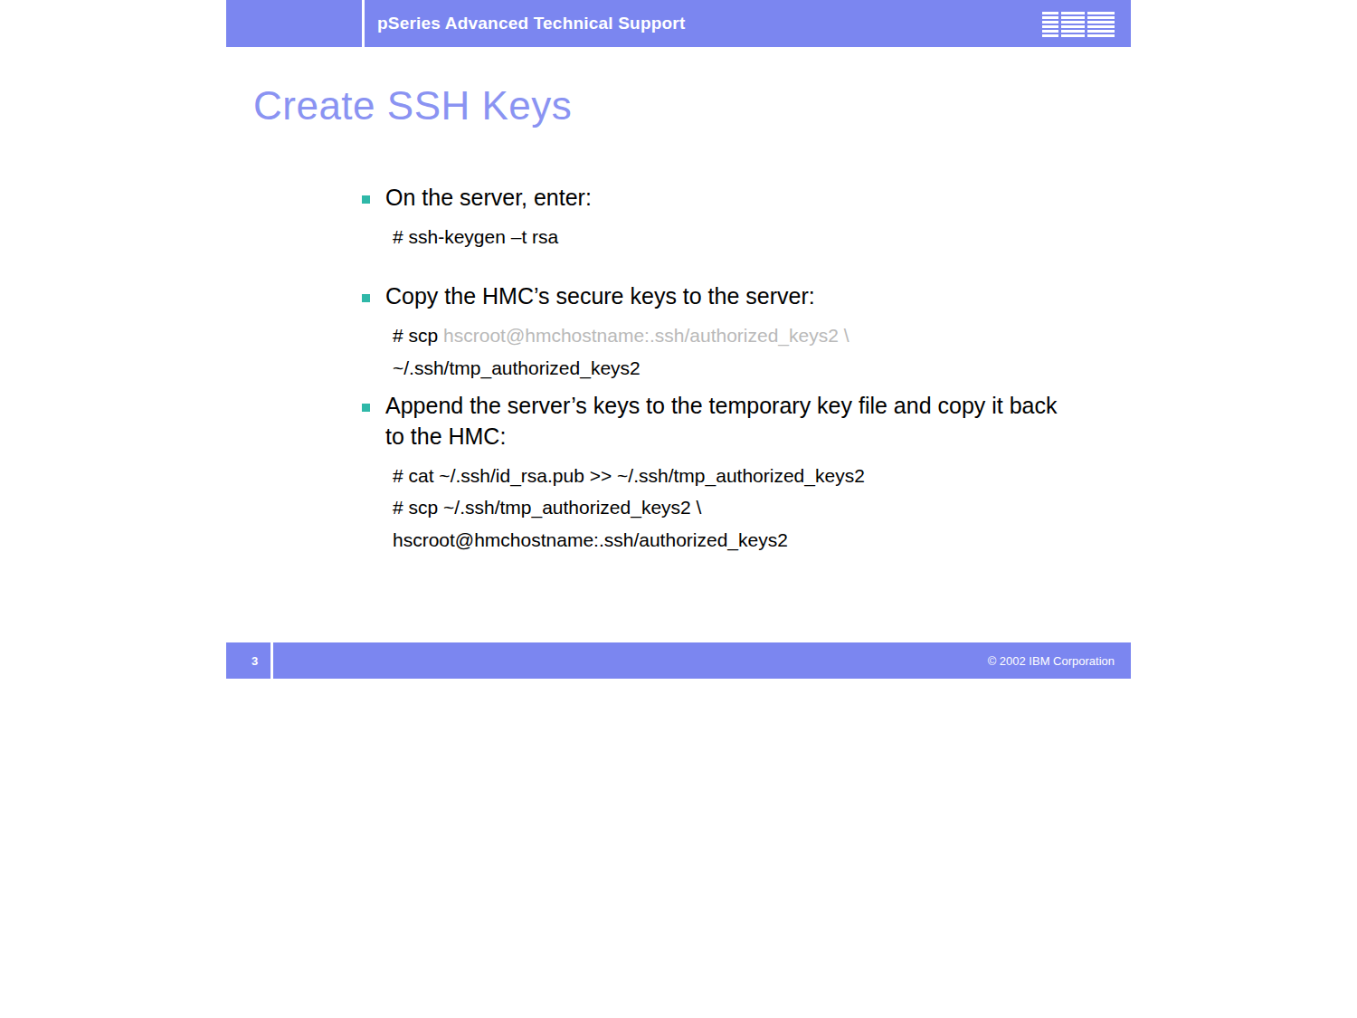pSeries Advanced Technical Support
Create SSH Keys
On the server, enter:
# ssh-keygen –t rsa
Copy the HMC’s secure keys to the server:
# scp hscroot@hmchostname:.ssh/authorized_keys2 \
~/.ssh/tmp_authorized_keys2
Append the server’s keys to the temporary key file and copy it back to the HMC:
# cat ~/.ssh/id_rsa.pub >> ~/.ssh/tmp_authorized_keys2
# scp ~/.ssh/tmp_authorized_keys2 \
hscroot@hmchostname:.ssh/authorized_keys2
3
© 2002 IBM Corporation